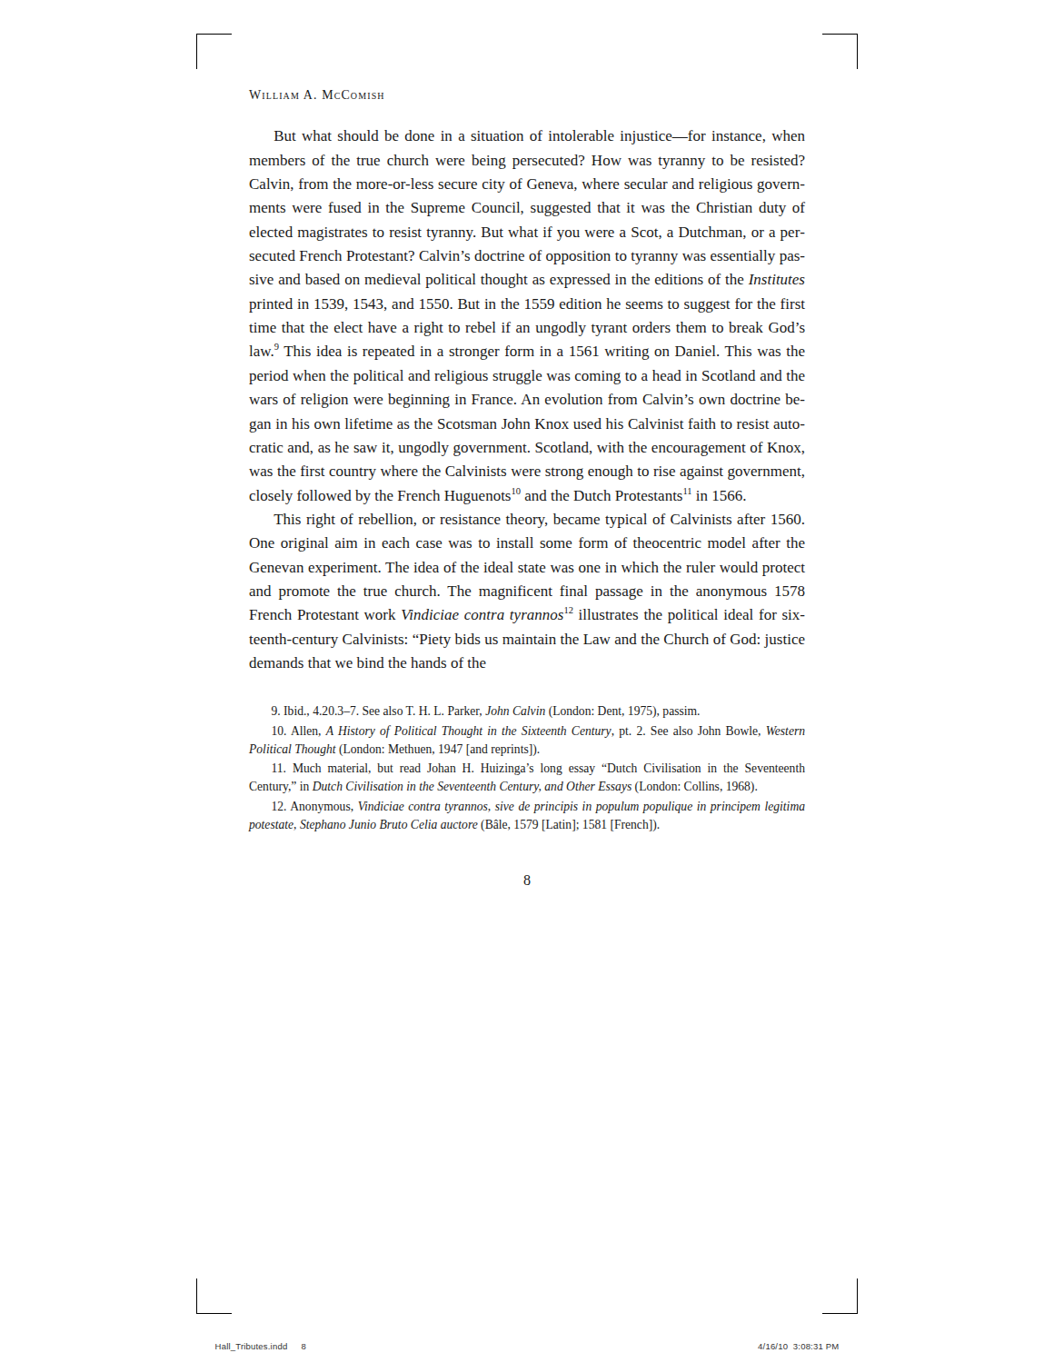William A. McComish
But what should be done in a situation of intolerable injustice—for instance, when members of the true church were being persecuted? How was tyranny to be resisted? Calvin, from the more-or-less secure city of Geneva, where secular and religious governments were fused in the Supreme Council, suggested that it was the Christian duty of elected magistrates to resist tyranny. But what if you were a Scot, a Dutchman, or a persecuted French Protestant? Calvin’s doctrine of opposition to tyranny was essentially passive and based on medieval political thought as expressed in the editions of the Institutes printed in 1539, 1543, and 1550. But in the 1559 edition he seems to suggest for the first time that the elect have a right to rebel if an ungodly tyrant orders them to break God’s law.9 This idea is repeated in a stronger form in a 1561 writing on Daniel. This was the period when the political and religious struggle was coming to a head in Scotland and the wars of religion were beginning in France. An evolution from Calvin’s own doctrine began in his own lifetime as the Scotsman John Knox used his Calvinist faith to resist autocratic and, as he saw it, ungodly government. Scotland, with the encouragement of Knox, was the first country where the Calvinists were strong enough to rise against government, closely followed by the French Huguenots10 and the Dutch Protestants11 in 1566.
This right of rebellion, or resistance theory, became typical of Calvinists after 1560. One original aim in each case was to install some form of theocentric model after the Genevan experiment. The idea of the ideal state was one in which the ruler would protect and promote the true church. The magnificent final passage in the anonymous 1578 French Protestant work Vindiciae contra tyrannos12 illustrates the political ideal for sixteenth-century Calvinists: “Piety bids us maintain the Law and the Church of God: justice demands that we bind the hands of the
9. Ibid., 4.20.3–7. See also T. H. L. Parker, John Calvin (London: Dent, 1975), passim.
10. Allen, A History of Political Thought in the Sixteenth Century, pt. 2. See also John Bowle, Western Political Thought (London: Methuen, 1947 [and reprints]).
11. Much material, but read Johan H. Huizinga’s long essay “Dutch Civilisation in the Seventeenth Century,” in Dutch Civilisation in the Seventeenth Century, and Other Essays (London: Collins, 1968).
12. Anonymous, Vindiciae contra tyrannos, sive de principis in populum populique in principem legitima potestate, Stephano Junio Bruto Celia auctore (Bâle, 1579 [Latin]; 1581 [French]).
8
Hall_Tributes.indd 8
4/16/10 3:08:31 PM